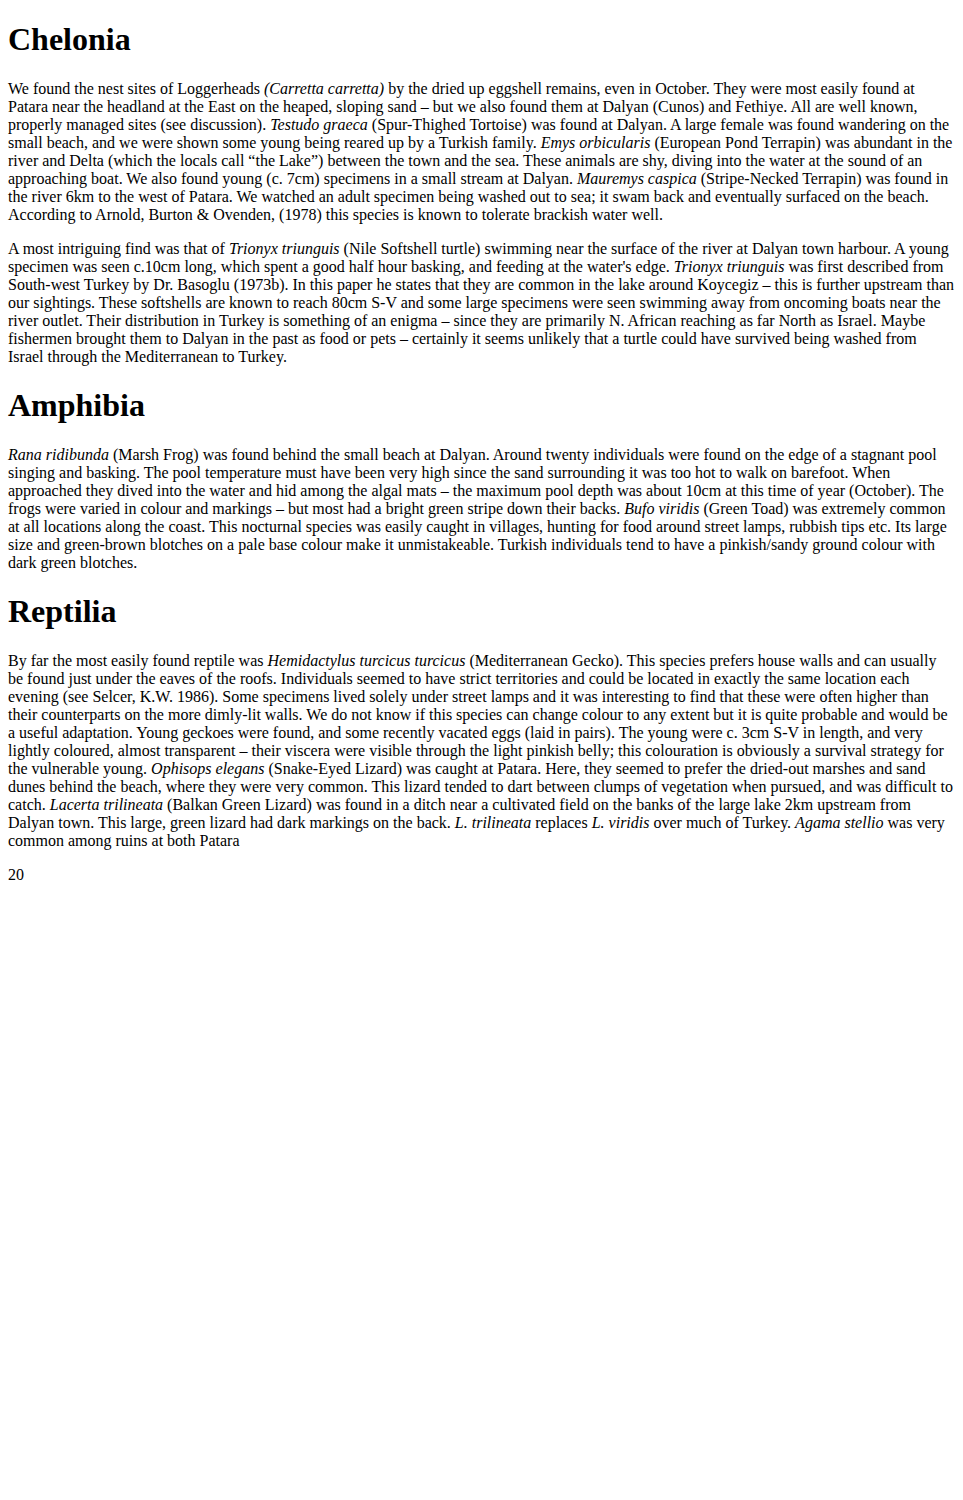Chelonia
We found the nest sites of Loggerheads (Carretta carretta) by the dried up eggshell remains, even in October. They were most easily found at Patara near the headland at the East on the heaped, sloping sand – but we also found them at Dalyan (Cunos) and Fethiye. All are well known, properly managed sites (see discussion). Testudo graeca (Spur-Thighed Tortoise) was found at Dalyan. A large female was found wandering on the small beach, and we were shown some young being reared up by a Turkish family. Emys orbicularis (European Pond Terrapin) was abundant in the river and Delta (which the locals call “the Lake”) between the town and the sea. These animals are shy, diving into the water at the sound of an approaching boat. We also found young (c. 7cm) specimens in a small stream at Dalyan. Mauremys caspica (Stripe-Necked Terrapin) was found in the river 6km to the west of Patara. We watched an adult specimen being washed out to sea; it swam back and eventually surfaced on the beach. According to Arnold, Burton & Ovenden, (1978) this species is known to tolerate brackish water well.
A most intriguing find was that of Trionyx triunguis (Nile Softshell turtle) swimming near the surface of the river at Dalyan town harbour. A young specimen was seen c.10cm long, which spent a good half hour basking, and feeding at the water's edge. Trionyx triunguis was first described from South-west Turkey by Dr. Basoglu (1973b). In this paper he states that they are common in the lake around Koycegiz – this is further upstream than our sightings. These softshells are known to reach 80cm S-V and some large specimens were seen swimming away from oncoming boats near the river outlet. Their distribution in Turkey is something of an enigma – since they are primarily N. African reaching as far North as Israel. Maybe fishermen brought them to Dalyan in the past as food or pets – certainly it seems unlikely that a turtle could have survived being washed from Israel through the Mediterranean to Turkey.
Amphibia
Rana ridibunda (Marsh Frog) was found behind the small beach at Dalyan. Around twenty individuals were found on the edge of a stagnant pool singing and basking. The pool temperature must have been very high since the sand surrounding it was too hot to walk on barefoot. When approached they dived into the water and hid among the algal mats – the maximum pool depth was about 10cm at this time of year (October). The frogs were varied in colour and markings – but most had a bright green stripe down their backs. Bufo viridis (Green Toad) was extremely common at all locations along the coast. This nocturnal species was easily caught in villages, hunting for food around street lamps, rubbish tips etc. Its large size and green-brown blotches on a pale base colour make it unmistakeable. Turkish individuals tend to have a pinkish/sandy ground colour with dark green blotches.
Reptilia
By far the most easily found reptile was Hemidactylus turcicus turcicus (Mediterranean Gecko). This species prefers house walls and can usually be found just under the eaves of the roofs. Individuals seemed to have strict territories and could be located in exactly the same location each evening (see Selcer, K.W. 1986). Some specimens lived solely under street lamps and it was interesting to find that these were often higher than their counterparts on the more dimly-lit walls. We do not know if this species can change colour to any extent but it is quite probable and would be a useful adaptation. Young geckoes were found, and some recently vacated eggs (laid in pairs). The young were c. 3cm S-V in length, and very lightly coloured, almost transparent – their viscera were visible through the light pinkish belly; this colouration is obviously a survival strategy for the vulnerable young. Ophisops elegans (Snake-Eyed Lizard) was caught at Patara. Here, they seemed to prefer the dried-out marshes and sand dunes behind the beach, where they were very common. This lizard tended to dart between clumps of vegetation when pursued, and was difficult to catch. Lacerta trilineata (Balkan Green Lizard) was found in a ditch near a cultivated field on the banks of the large lake 2km upstream from Dalyan town. This large, green lizard had dark markings on the back. L. trilineata replaces L. viridis over much of Turkey. Agama stellio was very common among ruins at both Patara
20